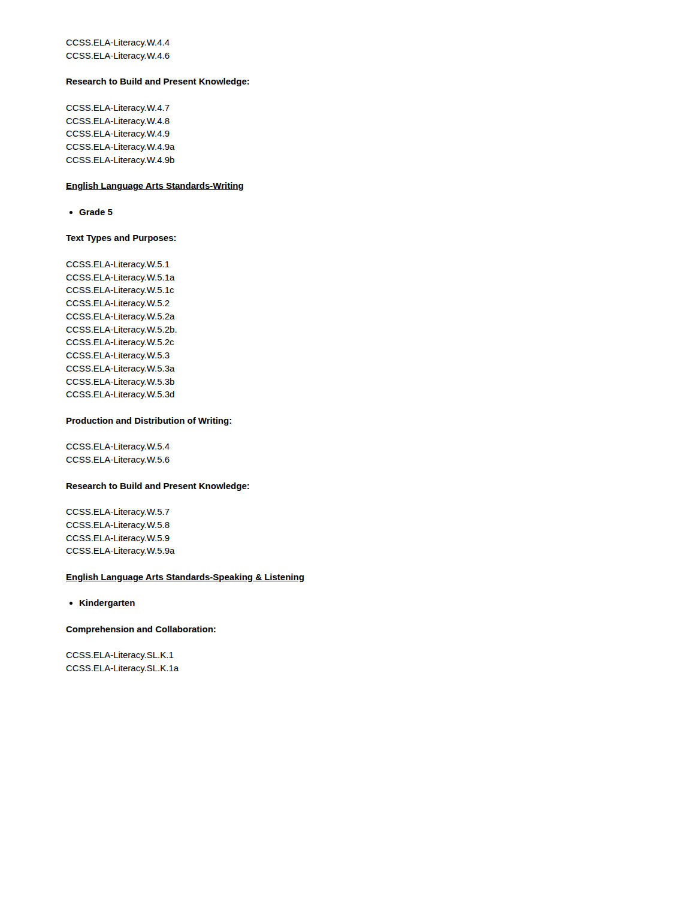CCSS.ELA-Literacy.W.4.4
CCSS.ELA-Literacy.W.4.6
Research to Build and Present Knowledge:
CCSS.ELA-Literacy.W.4.7
CCSS.ELA-Literacy.W.4.8
CCSS.ELA-Literacy.W.4.9
CCSS.ELA-Literacy.W.4.9a
CCSS.ELA-Literacy.W.4.9b
English Language Arts Standards-Writing
Grade 5
Text Types and Purposes:
CCSS.ELA-Literacy.W.5.1
CCSS.ELA-Literacy.W.5.1a
CCSS.ELA-Literacy.W.5.1c
CCSS.ELA-Literacy.W.5.2
CCSS.ELA-Literacy.W.5.2a
CCSS.ELA-Literacy.W.5.2b.
CCSS.ELA-Literacy.W.5.2c
CCSS.ELA-Literacy.W.5.3
CCSS.ELA-Literacy.W.5.3a
CCSS.ELA-Literacy.W.5.3b
CCSS.ELA-Literacy.W.5.3d
Production and Distribution of Writing:
CCSS.ELA-Literacy.W.5.4
CCSS.ELA-Literacy.W.5.6
Research to Build and Present Knowledge:
CCSS.ELA-Literacy.W.5.7
CCSS.ELA-Literacy.W.5.8
CCSS.ELA-Literacy.W.5.9
CCSS.ELA-Literacy.W.5.9a
English Language Arts Standards-Speaking & Listening
Kindergarten
Comprehension and Collaboration:
CCSS.ELA-Literacy.SL.K.1
CCSS.ELA-Literacy.SL.K.1a